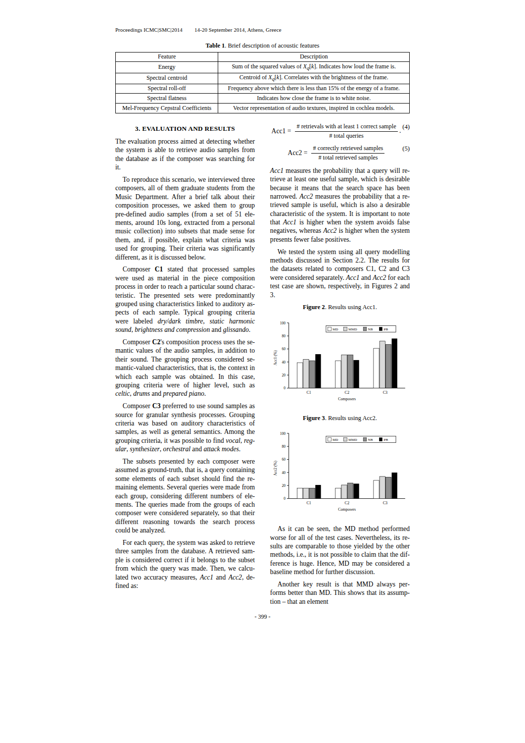Proceedings ICMC|SMC|2014 14-20 September 2014, Athens, Greece
Table 1. Brief description of acoustic features
| Feature | Description |
| --- | --- |
| Energy | Sum of the squared values of X q [ k ]. Indicates how loud the frame is. |
| Spectral centroid | Centroid of X q [ k ]. Correlates with the brightness of the frame. |
| Spectral roll-off | Frequency above which there is less than 15% of the energy of a frame. |
| Spectral flatness | Indicates how close the frame is to white noise. |
| Mel-Frequency Cepstral Coefficients | Vector representation of audio textures, inspired in cochlea models. |
3. EVALUATION AND RESULTS
The evaluation process aimed at detecting whether the system is able to retrieve audio samples from the database as if the composer was searching for it.
To reproduce this scenario, we interviewed three composers, all of them graduate students from the Music Department. After a brief talk about their composition processes, we asked them to group pre-defined audio samples (from a set of 51 elements, around 10s long, extracted from a personal music collection) into subsets that made sense for them, and, if possible, explain what criteria was used for grouping. Their criteria was significantly different, as it is discussed below.
Composer C1 stated that processed samples were used as material in the piece composition process in order to reach a particular sound characteristic. The presented sets were predominantly grouped using characteristics linked to auditory aspects of each sample. Typical grouping criteria were labeled dry/dark timbre, static harmonic sound, brightness and compression and glissando.
Composer C2's composition process uses the semantic values of the audio samples, in addition to their sound. The grouping process considered semantic-valued characteristics, that is, the context in which each sample was obtained. In this case, grouping criteria were of higher level, such as celtic, drums and prepared piano.
Composer C3 preferred to use sound samples as source for granular synthesis processes. Grouping criteria was based on auditory characteristics of samples, as well as general semantics. Among the grouping criteria, it was possible to find vocal, regular, synthesizer, orchestral and attack modes.
The subsets presented by each composer were assumed as ground-truth, that is, a query containing some elements of each subset should find the remaining elements. Several queries were made from each group, considering different numbers of elements. The queries made from the groups of each composer were considered separately, so that their different reasoning towards the search process could be analyzed.
For each query, the system was asked to retrieve three samples from the database. A retrieved sample is considered correct if it belongs to the subset from which the query was made. Then, we calculated two accuracy measures, Acc1 and Acc2, defined as:
Acc1 = # retrievals with at least 1 correct sample # total queries . (4)
Acc2 = # correctly retrieved samples # total retrieved samples (5)
Acc1 measures the probability that a query will retrieve at least one useful sample, which is desirable because it means that the search space has been narrowed. Acc2 measures the probability that a retrieved sample is useful, which is also a desirable characteristic of the system. It is important to note that Acc1 is higher when the system avoids false negatives, whereas Acc2 is higher when the system presents fewer false positives.
We tested the system using all query modelling methods discussed in Section 2.2. The results for the datasets related to composers C1, C2 and C3 were considered separately. Acc1 and Acc2 for each test case are shown, respectively, in Figures 2 and 3.
Figure 2. Results using Acc1.
0 20 40 60 80 100 Acc1 (%) MD MMD NB PB C1 C2 C3 Composers
Figure 3. Results using Acc2.
0 20 40 60 80 100 Acc2 (%) MD MMD NB PB C1 C2 C3 Composers
As it can be seen, the MD method performed worse for all of the test cases. Nevertheless, its results are comparable to those yielded by the other methods, i.e., it is not possible to claim that the difference is huge. Hence, MD may be considered a baseline method for further discussion.
Another key result is that MMD always performs better than MD. This shows that its assumption – that an element
- 399 -